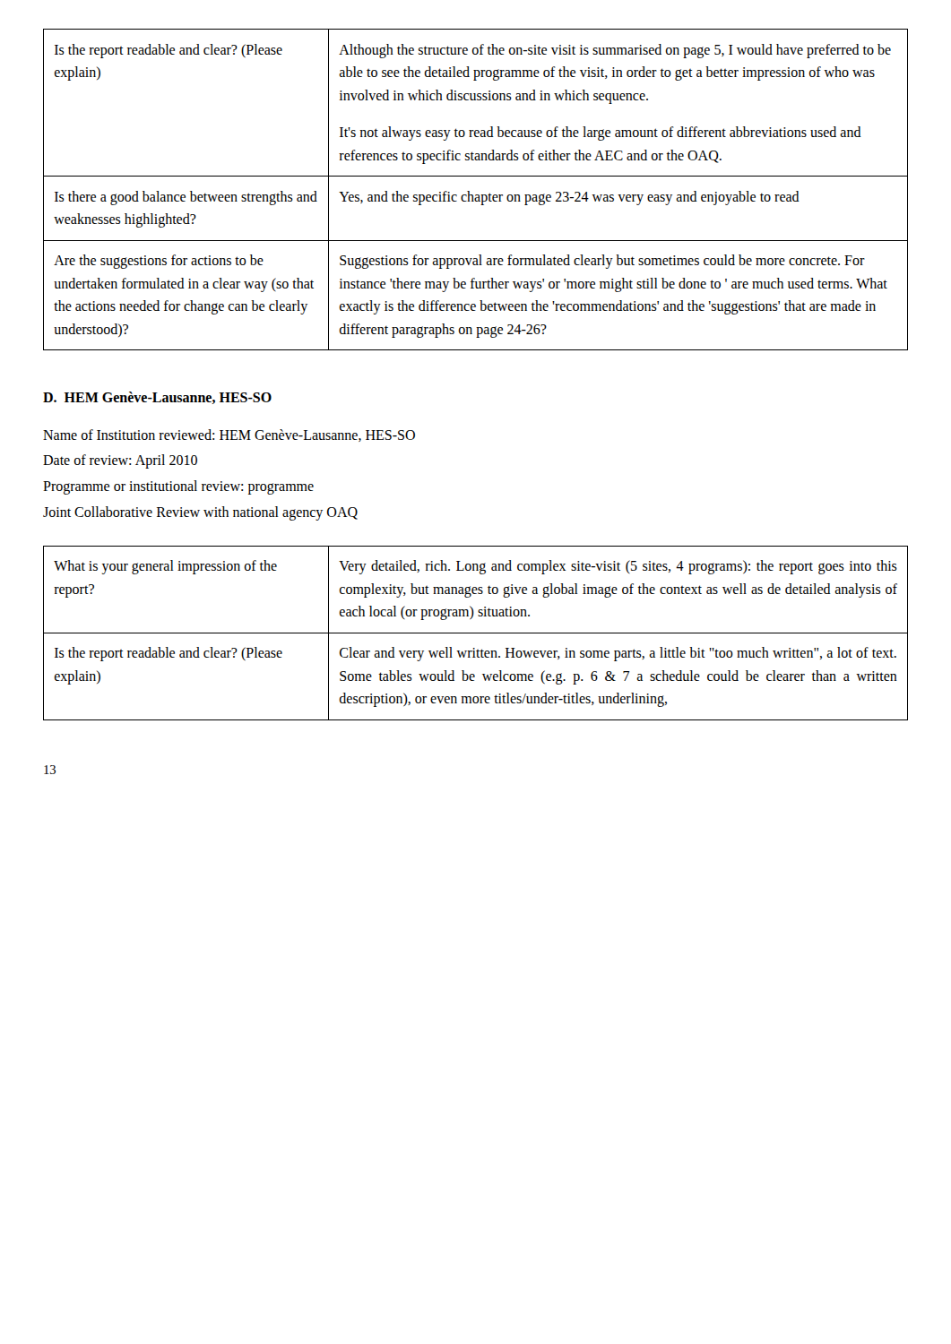| Is the report readable and clear? (Please explain) | Although the structure of the on-site visit is summarised on page 5, I would have preferred to be able to see the detailed programme of the visit, in order to get a better impression of who was involved in which discussions and in which sequence. It's not always easy to read because of the large amount of different abbreviations used and references to specific standards of either the AEC and or the OAQ. |
| Is there a good balance between strengths and weaknesses highlighted? | Yes, and the specific chapter on page 23-24 was very easy and enjoyable to read |
| Are the suggestions for actions to be undertaken formulated in a clear way (so that the actions needed for change can be clearly understood)? | Suggestions for approval are formulated clearly but sometimes could be more concrete. For instance 'there may be further ways' or 'more might still be done to ' are much used terms. What exactly is the difference between the 'recommendations' and the 'suggestions' that are made in different paragraphs on page 24-26? |
D. HEM Genève-Lausanne, HES-SO
Name of Institution reviewed: HEM Genève-Lausanne, HES-SO
Date of review: April 2010
Programme or institutional review: programme
Joint Collaborative Review with national agency OAQ
| What is your general impression of the report? | Very detailed, rich. Long and complex site-visit (5 sites, 4 programs): the report goes into this complexity, but manages to give a global image of the context as well as de detailed analysis of each local (or program) situation. |
| Is the report readable and clear? (Please explain) | Clear and very well written. However, in some parts, a little bit "too much written", a lot of text. Some tables would be welcome (e.g. p. 6 & 7 a schedule could be clearer than a written description), or even more titles/under-titles, underlining, |
13